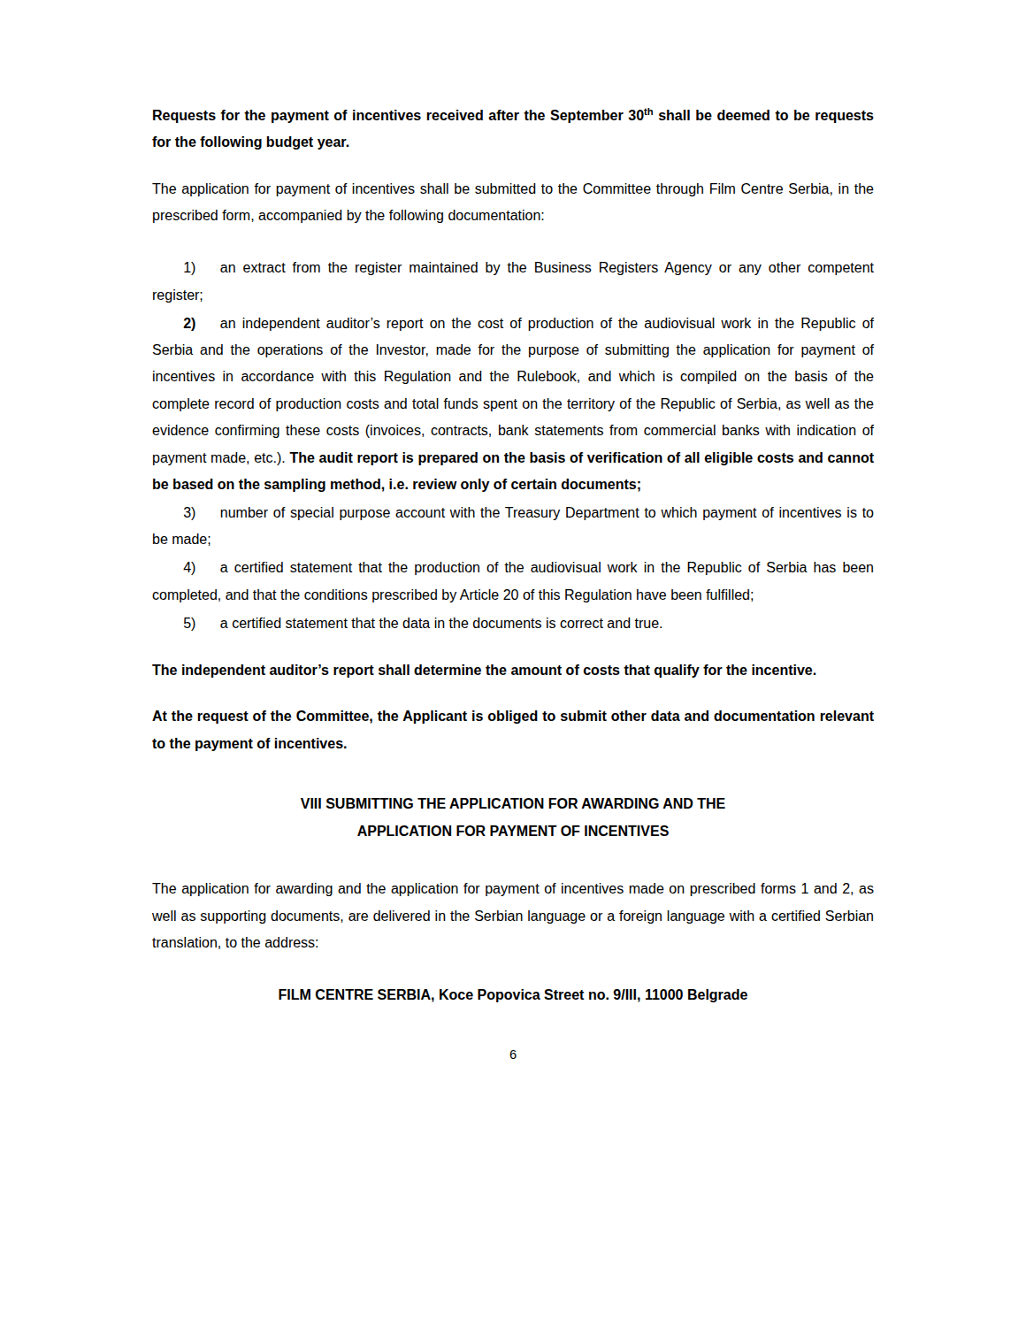Requests for the payment of incentives received after the September 30th shall be deemed to be requests for the following budget year.
The application for payment of incentives shall be submitted to the Committee through Film Centre Serbia, in the prescribed form, accompanied by the following documentation:
an extract from the register maintained by the Business Registers Agency or any other competent register;
an independent auditor’s report on the cost of production of the audiovisual work in the Republic of Serbia and the operations of the Investor, made for the purpose of submitting the application for payment of incentives in accordance with this Regulation and the Rulebook, and which is compiled on the basis of the complete record of production costs and total funds spent on the territory of the Republic of Serbia, as well as the evidence confirming these costs (invoices, contracts, bank statements from commercial banks with indication of payment made, etc.). The audit report is prepared on the basis of verification of all eligible costs and cannot be based on the sampling method, i.e. review only of certain documents;
number of special purpose account with the Treasury Department to which payment of incentives is to be made;
a certified statement that the production of the audiovisual work in the Republic of Serbia has been completed, and that the conditions prescribed by Article 20 of this Regulation have been fulfilled;
a certified statement that the data in the documents is correct and true.
The independent auditor’s report shall determine the amount of costs that qualify for the incentive.
At the request of the Committee, the Applicant is obliged to submit other data and documentation relevant to the payment of incentives.
VIII SUBMITTING THE APPLICATION FOR AWARDING AND THEAPPLICATION FOR PAYMENT OF INCENTIVES
The application for awarding and the application for payment of incentives made on prescribed forms 1 and 2, as well as supporting documents, are delivered in the Serbian language or a foreign language with a certified Serbian translation, to the address:
FILM CENTRE SERBIA, Koce Popovica Street no. 9/III, 11000 Belgrade
6